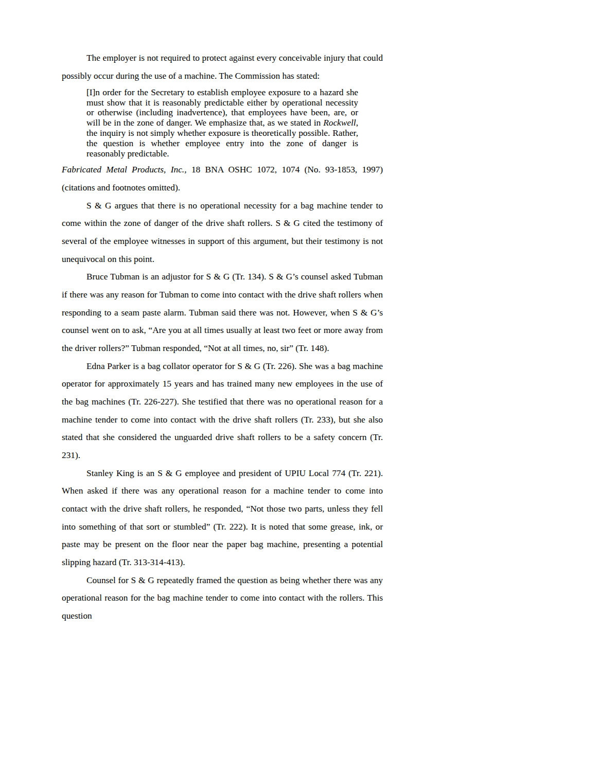The employer is not required to protect against every conceivable injury that could possibly occur during the use of a machine. The Commission has stated:
[I]n order for the Secretary to establish employee exposure to a hazard she must show that it is reasonably predictable either by operational necessity or otherwise (including inadvertence), that employees have been, are, or will be in the zone of danger. We emphasize that, as we stated in Rockwell, the inquiry is not simply whether exposure is theoretically possible. Rather, the question is whether employee entry into the zone of danger is reasonably predictable.
Fabricated Metal Products, Inc., 18 BNA OSHC 1072, 1074 (No. 93-1853, 1997) (citations and footnotes omitted).
S & G argues that there is no operational necessity for a bag machine tender to come within the zone of danger of the drive shaft rollers. S & G cited the testimony of several of the employee witnesses in support of this argument, but their testimony is not unequivocal on this point.
Bruce Tubman is an adjustor for S & G (Tr. 134). S & G’s counsel asked Tubman if there was any reason for Tubman to come into contact with the drive shaft rollers when responding to a seam paste alarm. Tubman said there was not. However, when S & G’s counsel went on to ask, “Are you at all times usually at least two feet or more away from the driver rollers?” Tubman responded, “Not at all times, no, sir” (Tr. 148).
Edna Parker is a bag collator operator for S & G (Tr. 226). She was a bag machine operator for approximately 15 years and has trained many new employees in the use of the bag machines (Tr. 226-227). She testified that there was no operational reason for a machine tender to come into contact with the drive shaft rollers (Tr. 233), but she also stated that she considered the unguarded drive shaft rollers to be a safety concern (Tr. 231).
Stanley King is an S & G employee and president of UPIU Local 774 (Tr. 221). When asked if there was any operational reason for a machine tender to come into contact with the drive shaft rollers, he responded, “Not those two parts, unless they fell into something of that sort or stumbled” (Tr. 222). It is noted that some grease, ink, or paste may be present on the floor near the paper bag machine, presenting a potential slipping hazard (Tr. 313-314-413).
Counsel for S & G repeatedly framed the question as being whether there was any operational reason for the bag machine tender to come into contact with the rollers. This question